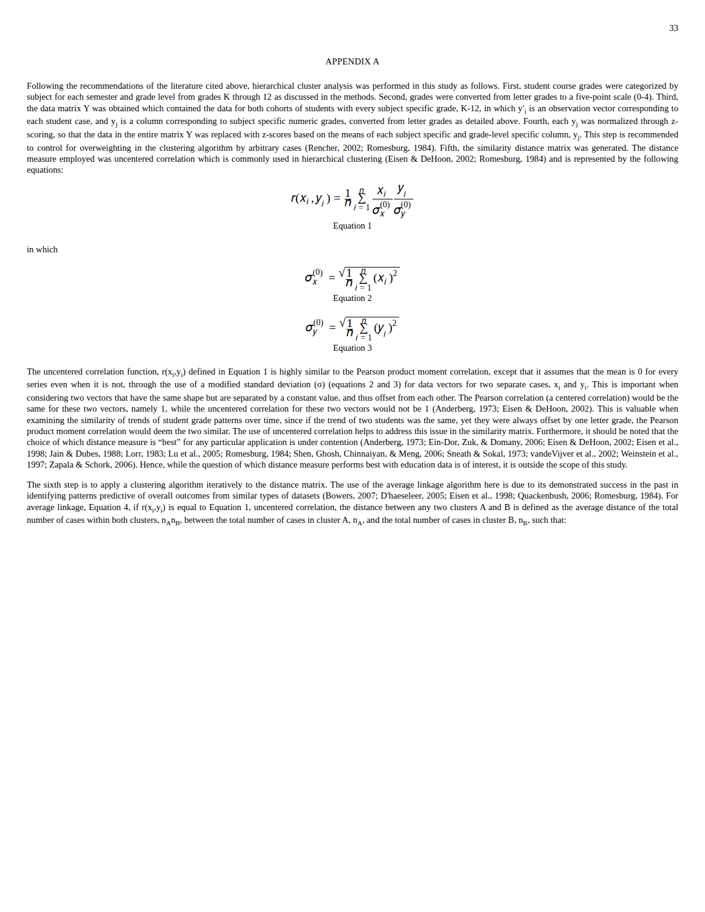33
APPENDIX A
Following the recommendations of the literature cited above, hierarchical cluster analysis was performed in this study as follows. First, student course grades were categorized by subject for each semester and grade level from grades K through 12 as discussed in the methods. Second, grades were converted from letter grades to a five-point scale (0-4). Third, the data matrix Y was obtained which contained the data for both cohorts of students with every subject specific grade, K-12, in which y′i is an observation vector corresponding to each student case, and yj is a column corresponding to subject specific numeric grades, converted from letter grades as detailed above. Fourth, each yj was normalized through z-scoring, so that the data in the entire matrix Y was replaced with z-scores based on the means of each subject specific and grade-level specific column, yj. This step is recommended to control for overweighting in the clustering algorithm by arbitrary cases (Rencher, 2002; Romesburg, 1984). Fifth, the similarity distance matrix was generated. The distance measure employed was uncentered correlation which is commonly used in hierarchical clustering (Eisen & DeHoon, 2002; Romesburg, 1984) and is represented by the following equations:
r ( xi , yi ) = 1n ∑ i=1 n xi σx(0) yi σy(0)
Equation 1
in which
σx(0) = 1n ∑ i=1 n (xi) 2
Equation 2
σy(0) = 1n ∑ i=1 n (yi) 2
Equation 3
The uncentered correlation function, r(xi,yi) defined in Equation 1 is highly similar to the Pearson product moment correlation, except that it assumes that the mean is 0 for every series even when it is not, through the use of a modified standard deviation (σ) (equations 2 and 3) for data vectors for two separate cases, xi and yi. This is important when considering two vectors that have the same shape but are separated by a constant value, and thus offset from each other. The Pearson correlation (a centered correlation) would be the same for these two vectors, namely 1, while the uncentered correlation for these two vectors would not be 1 (Anderberg, 1973; Eisen & DeHoon, 2002). This is valuable when examining the similarity of trends of student grade patterns over time, since if the trend of two students was the same, yet they were always offset by one letter grade, the Pearson product moment correlation would deem the two similar. The use of uncentered correlation helps to address this issue in the similarity matrix. Furthermore, it should be noted that the choice of which distance measure is “best” for any particular application is under contention (Anderberg, 1973; Ein-Dor, Zuk, & Domany, 2006; Eisen & DeHoon, 2002; Eisen et al., 1998; Jain & Dubes, 1988; Lorr, 1983; Lu et al., 2005; Romesburg, 1984; Shen, Ghosh, Chinnaiyan, & Meng, 2006; Sneath & Sokal, 1973; vandeVijver et al., 2002; Weinstein et al., 1997; Zapala & Schork, 2006). Hence, while the question of which distance measure performs best with education data is of interest, it is outside the scope of this study.
The sixth step is to apply a clustering algorithm iteratively to the distance matrix. The use of the average linkage algorithm here is due to its demonstrated success in the past in identifying patterns predictive of overall outcomes from similar types of datasets (Bowers, 2007; D'haeseleer, 2005; Eisen et al., 1998; Quackenbush, 2006; Romesburg, 1984). For average linkage, Equation 4, if r(xi,yi) is equal to Equation 1, uncentered correlation, the distance between any two clusters A and B is defined as the average distance of the total number of cases within both clusters, nAnB, between the total number of cases in cluster A, nA, and the total number of cases in cluster B, nB, such that: